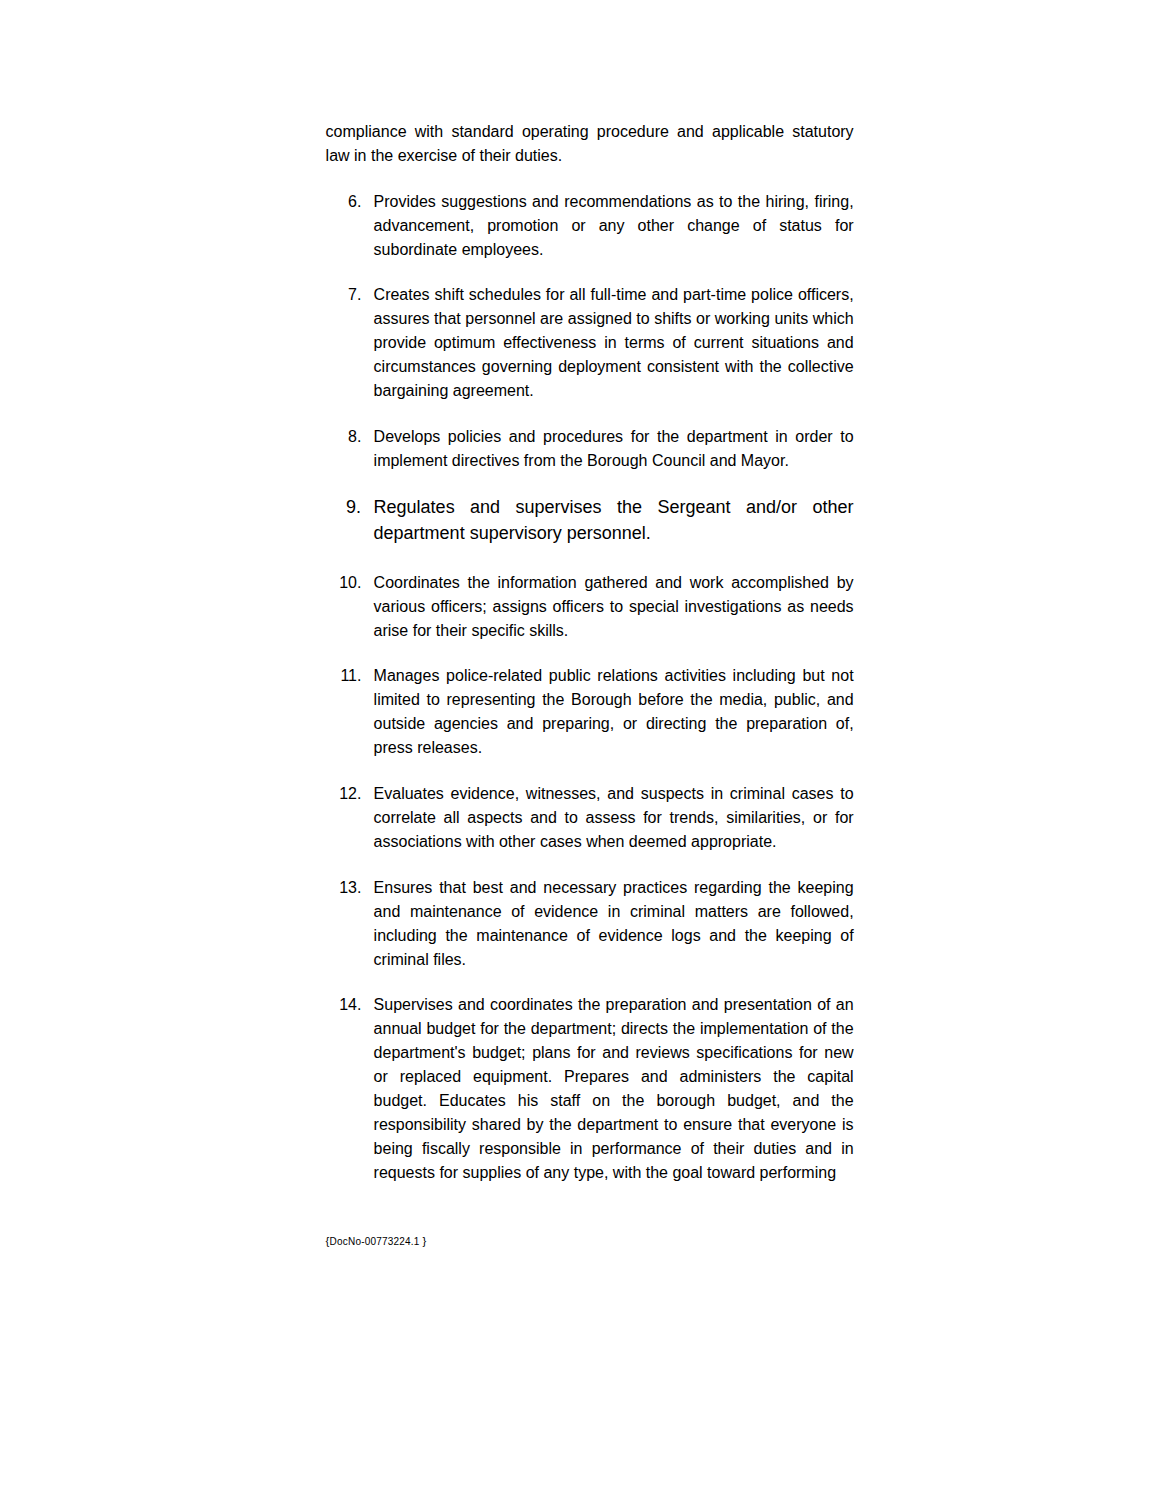compliance with standard operating procedure and applicable statutory law in the exercise of their duties.
Provides suggestions and recommendations as to the hiring, firing, advancement, promotion or any other change of status for subordinate employees.
Creates shift schedules for all full-time and part-time police officers, assures that personnel are assigned to shifts or working units which provide optimum effectiveness in terms of current situations and circumstances governing deployment consistent with the collective bargaining agreement.
Develops policies and procedures for the department in order to implement directives from the Borough Council and Mayor.
Regulates and supervises the Sergeant and/or other department supervisory personnel.
Coordinates the information gathered and work accomplished by various officers; assigns officers to special investigations as needs arise for their specific skills.
Manages police-related public relations activities including but not limited to representing the Borough before the media, public, and outside agencies and preparing, or directing the preparation of, press releases.
Evaluates evidence, witnesses, and suspects in criminal cases to correlate all aspects and to assess for trends, similarities, or for associations with other cases when deemed appropriate.
Ensures that best and necessary practices regarding the keeping and maintenance of evidence in criminal matters are followed, including the maintenance of evidence logs and the keeping of criminal files.
Supervises and coordinates the preparation and presentation of an annual budget for the department; directs the implementation of the department's budget; plans for and reviews specifications for new or replaced equipment. Prepares and administers the capital budget. Educates his staff on the borough budget, and the responsibility shared by the department to ensure that everyone is being fiscally responsible in performance of their duties and in requests for supplies of any type, with the goal toward performing
{DocNo-00773224.1 }